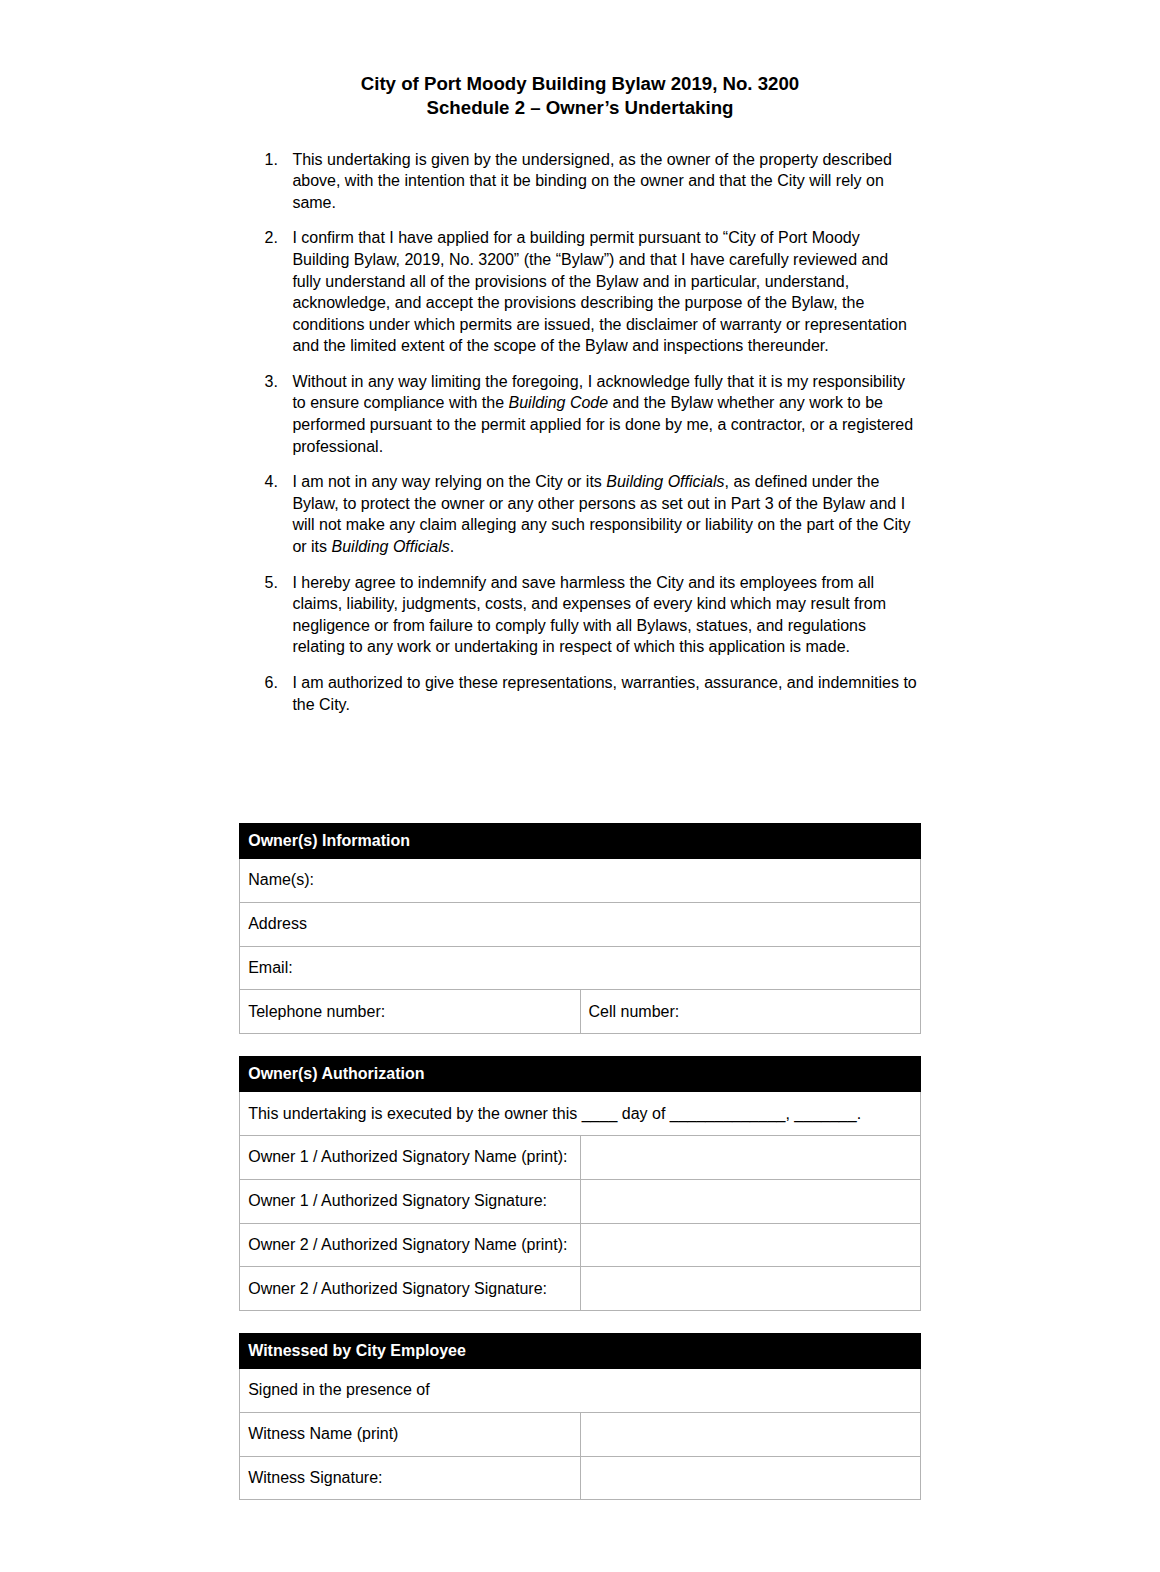City of Port Moody Building Bylaw 2019, No. 3200Schedule 2 – Owner’s Undertaking
This undertaking is given by the undersigned, as the owner of the property described above, with the intention that it be binding on the owner and that the City will rely on same.
I confirm that I have applied for a building permit pursuant to “City of Port Moody Building Bylaw, 2019, No. 3200” (the “Bylaw”) and that I have carefully reviewed and fully understand all of the provisions of the Bylaw and in particular, understand, acknowledge, and accept the provisions describing the purpose of the Bylaw, the conditions under which permits are issued, the disclaimer of warranty or representation and the limited extent of the scope of the Bylaw and inspections thereunder.
Without in any way limiting the foregoing, I acknowledge fully that it is my responsibility to ensure compliance with the Building Code and the Bylaw whether any work to be performed pursuant to the permit applied for is done by me, a contractor, or a registered professional.
I am not in any way relying on the City or its Building Officials, as defined under the Bylaw, to protect the owner or any other persons as set out in Part 3 of the Bylaw and I will not make any claim alleging any such responsibility or liability on the part of the City or its Building Officials.
I hereby agree to indemnify and save harmless the City and its employees from all claims, liability, judgments, costs, and expenses of every kind which may result from negligence or from failure to comply fully with all Bylaws, statues, and regulations relating to any work or undertaking in respect of which this application is made.
I am authorized to give these representations, warranties, assurance, and indemnities to the City.
| Owner(s) Information |
| --- |
| Name(s): |
| Address |
| Email: |
| Telephone number: | Cell number: |
| Owner(s) Authorization |
| --- |
| This undertaking is executed by the owner this ____ day of _____________, _______. |
| Owner 1 / Authorized Signatory Name (print): | |
| Owner 1 / Authorized Signatory Signature: | |
| Owner 2 / Authorized Signatory Name (print): | |
| Owner 2 / Authorized Signatory Signature: | |
| Witnessed by City Employee |
| --- |
| Signed in the presence of |
| Witness Name (print) | |
| Witness Signature: | |